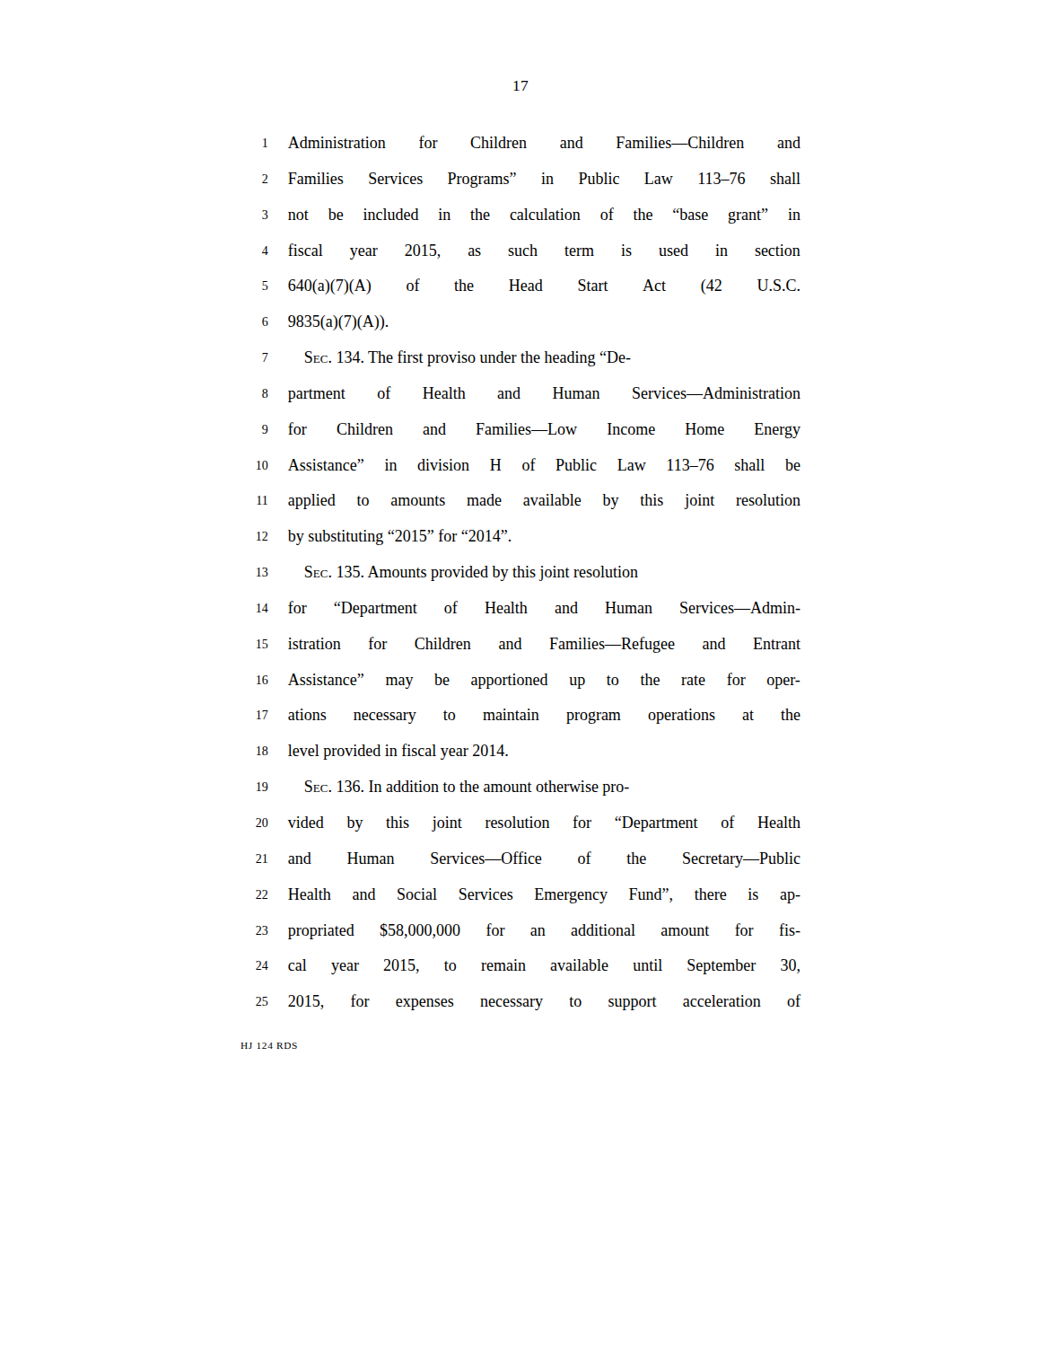17
Administration for Children and Families—Children and
Families Services Programs”in Public Law 113–76 shall
not be included in the calculation of the“base grant”in
fiscal year 2015, as such term is used in section
640(a)(7)(A) of the Head Start Act(42 U.S.C.
9835(a)(7)(A)).
Sec. 134. The first proviso under the heading “De-
partment of Health and Human Services—Administration
for Children and Families—Low Income Home Energy
Assistance”in division Hof Public Law 113–76 shall be
applied to amounts made available by this joint resolution
by substituting “2015” for “2014”.
Sec. 135. Amounts provided by this joint resolution
for“Department of Health and Human Services—Admin-
istration for Children and Families—Refugee and Entrant
Assistance”may be apportioned up to the rate for oper-
ations necessary to maintain program operations at the
level provided in fiscal year 2014.
Sec. 136. In addition to the amount otherwise pro-
vided by this joint resolution for“Department of Health
and Human Services—Office of the Secretary—Public
Health and Social Services Emergency Fund”, there is ap-
propriated$58,000,000 for an additional amount for fis-
cal year 2015, to remain available until September 30,
2015, for expenses necessary to support acceleration of
HJ 124 RDS